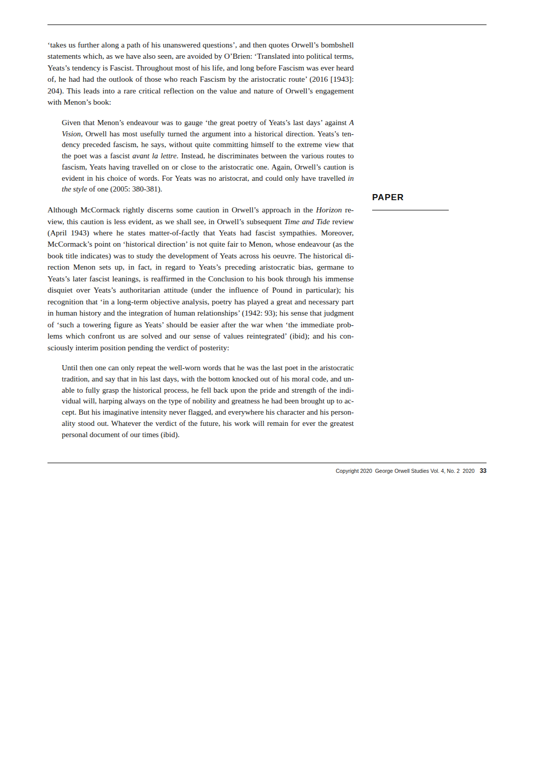‘takes us further along a path of his unanswered questions’, and then quotes Orwell’s bombshell statements which, as we have also seen, are avoided by O’Brien: ‘Translated into political terms, Yeats’s tendency is Fascist. Throughout most of his life, and long before Fascism was ever heard of, he had had the outlook of those who reach Fascism by the aristocratic route’ (2016 [1943]: 204). This leads into a rare critical reflection on the value and nature of Orwell’s engagement with Menon’s book:
Given that Menon’s endeavour was to gauge ‘the great poetry of Yeats’s last days’ against A Vision, Orwell has most usefully turned the argument into a historical direction. Yeats’s tendency preceded fascism, he says, without quite committing himself to the extreme view that the poet was a fascist avant la lettre. Instead, he discriminates between the various routes to fascism, Yeats having travelled on or close to the aristocratic one. Again, Orwell’s caution is evident in his choice of words. For Yeats was no aristocrat, and could only have travelled in the style of one (2005: 380-381).
Although McCormack rightly discerns some caution in Orwell’s approach in the Horizon review, this caution is less evident, as we shall see, in Orwell’s subsequent Time and Tide review (April 1943) where he states matter-of-factly that Yeats had fascist sympathies. Moreover, McCormack’s point on ‘historical direction’ is not quite fair to Menon, whose endeavour (as the book title indicates) was to study the development of Yeats across his oeuvre. The historical direction Menon sets up, in fact, in regard to Yeats’s preceding aristocratic bias, germane to Yeats’s later fascist leanings, is reaffirmed in the Conclusion to his book through his immense disquiet over Yeats’s authoritarian attitude (under the influence of Pound in particular); his recognition that ‘in a long-term objective analysis, poetry has played a great and necessary part in human history and the integration of human relationships’ (1942: 93); his sense that judgment of ‘such a towering figure as Yeats’ should be easier after the war when ‘the immediate problems which confront us are solved and our sense of values reintegrated’ (ibid); and his consciously interim position pending the verdict of posterity:
Until then one can only repeat the well-worn words that he was the last poet in the aristocratic tradition, and say that in his last days, with the bottom knocked out of his moral code, and unable to fully grasp the historical process, he fell back upon the pride and strength of the individual will, harping always on the type of nobility and greatness he had been brought up to accept. But his imaginative intensity never flagged, and everywhere his character and his personality stood out. Whatever the verdict of the future, his work will remain for ever the greatest personal document of our times (ibid).
PAPER
Copyright 2020 George Orwell Studies Vol. 4, No. 2 202033